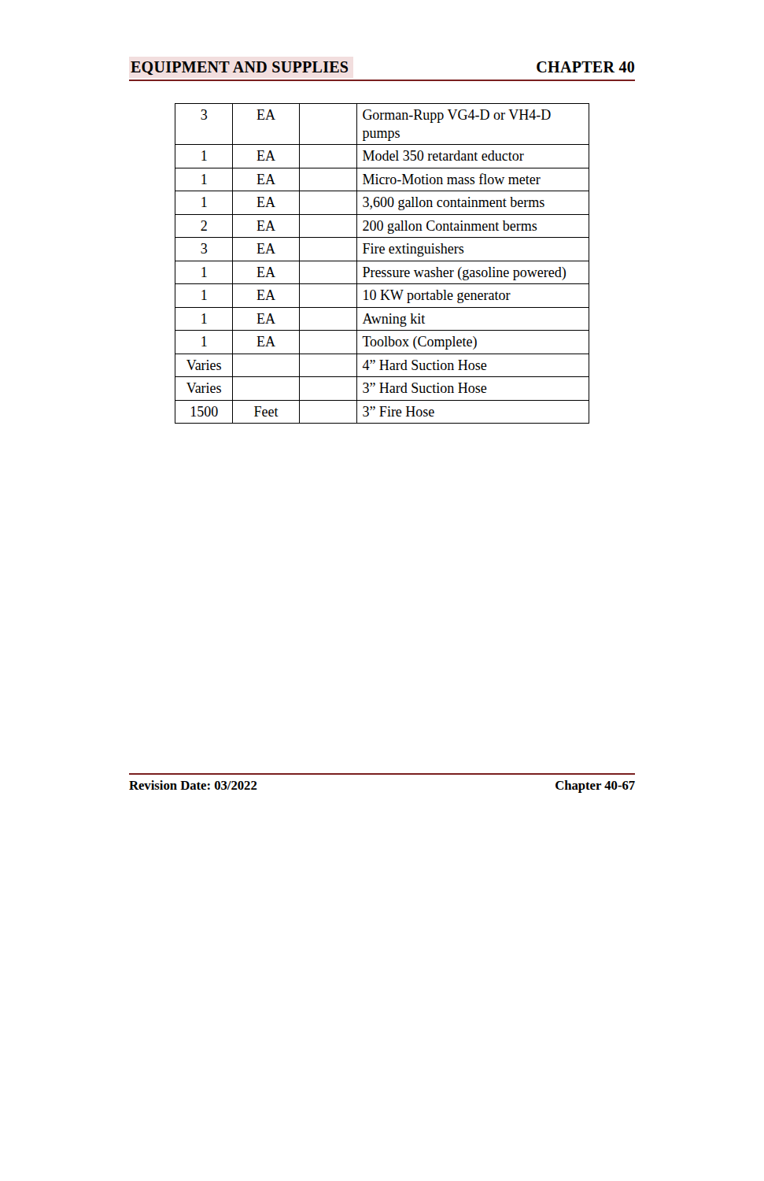EQUIPMENT AND SUPPLIES
CHAPTER 40
| 3 | EA | | Gorman-Rupp VG4-D or VH4-D pumps |
| 1 | EA | | Model 350 retardant eductor |
| 1 | EA | | Micro-Motion mass flow meter |
| 1 | EA | | 3,600 gallon containment berms |
| 2 | EA | | 200 gallon Containment berms |
| 3 | EA | | Fire extinguishers |
| 1 | EA | | Pressure washer (gasoline powered) |
| 1 | EA | | 10 KW portable generator |
| 1 | EA | | Awning kit |
| 1 | EA | | Toolbox (Complete) |
| Varies | | | 4” Hard Suction Hose |
| Varies | | | 3” Hard Suction Hose |
| 1500 | Feet | | 3” Fire Hose |
Revision Date: 03/2022
Chapter 40-67